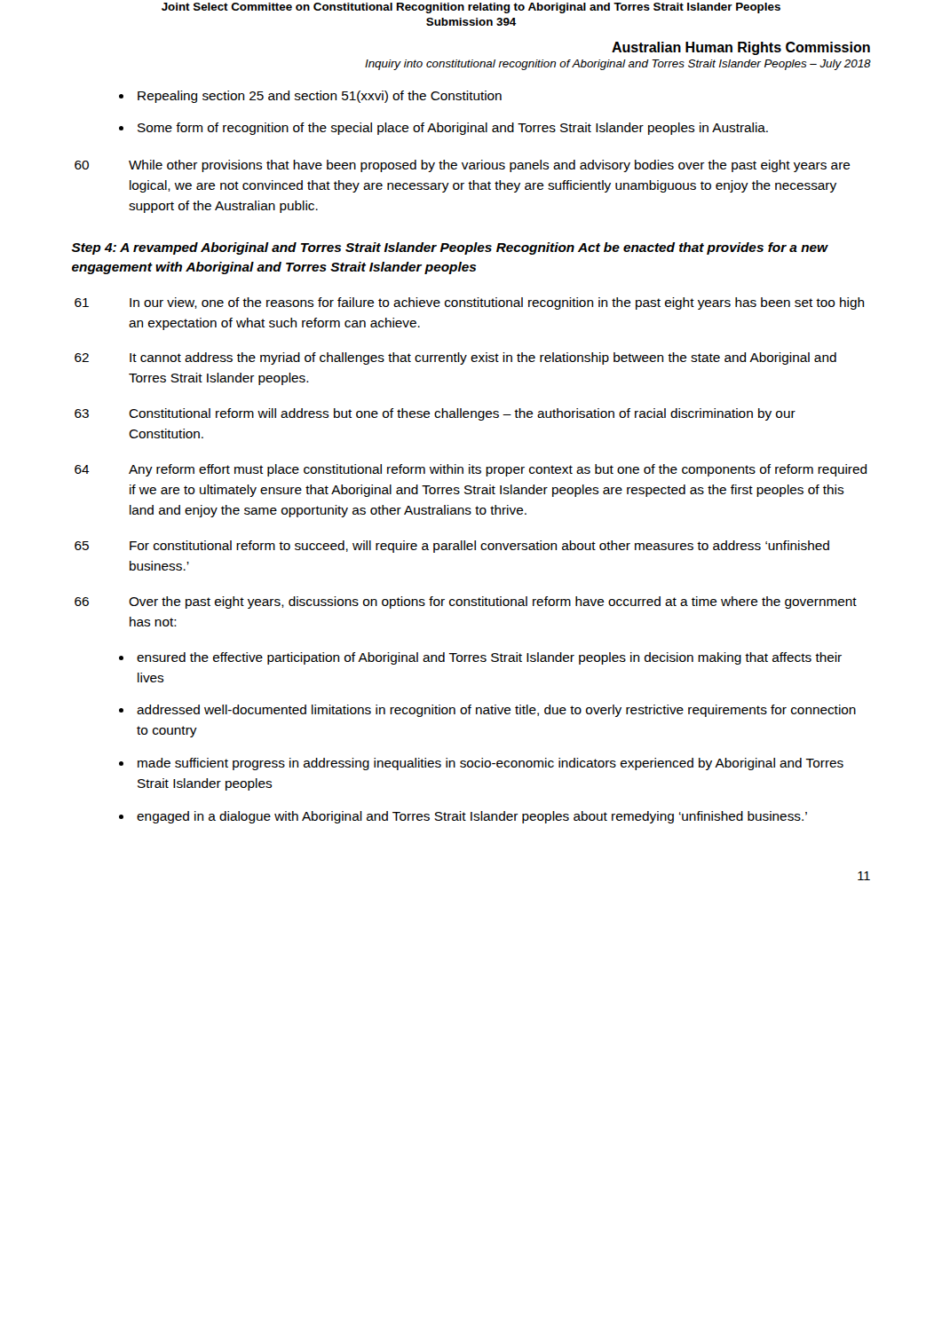Joint Select Committee on Constitutional Recognition relating to Aboriginal and Torres Strait Islander Peoples
Submission 394
Australian Human Rights Commission
Inquiry into constitutional recognition of Aboriginal and Torres Strait Islander Peoples – July 2018
Repealing section 25 and section 51(xxvi) of the Constitution
Some form of recognition of the special place of Aboriginal and Torres Strait Islander peoples in Australia.
60
While other provisions that have been proposed by the various panels and advisory bodies over the past eight years are logical, we are not convinced that they are necessary or that they are sufficiently unambiguous to enjoy the necessary support of the Australian public.
Step 4: A revamped Aboriginal and Torres Strait Islander Peoples Recognition Act be enacted that provides for a new engagement with Aboriginal and Torres Strait Islander peoples
61
In our view, one of the reasons for failure to achieve constitutional recognition in the past eight years has been set too high an expectation of what such reform can achieve.
62
It cannot address the myriad of challenges that currently exist in the relationship between the state and Aboriginal and Torres Strait Islander peoples.
63
Constitutional reform will address but one of these challenges – the authorisation of racial discrimination by our Constitution.
64
Any reform effort must place constitutional reform within its proper context as but one of the components of reform required if we are to ultimately ensure that Aboriginal and Torres Strait Islander peoples are respected as the first peoples of this land and enjoy the same opportunity as other Australians to thrive.
65
For constitutional reform to succeed, will require a parallel conversation about other measures to address ‘unfinished business.’
66
Over the past eight years, discussions on options for constitutional reform have occurred at a time where the government has not:
ensured the effective participation of Aboriginal and Torres Strait Islander peoples in decision making that affects their lives
addressed well-documented limitations in recognition of native title, due to overly restrictive requirements for connection to country
made sufficient progress in addressing inequalities in socio-economic indicators experienced by Aboriginal and Torres Strait Islander peoples
engaged in a dialogue with Aboriginal and Torres Strait Islander peoples about remedying ‘unfinished business.’
11